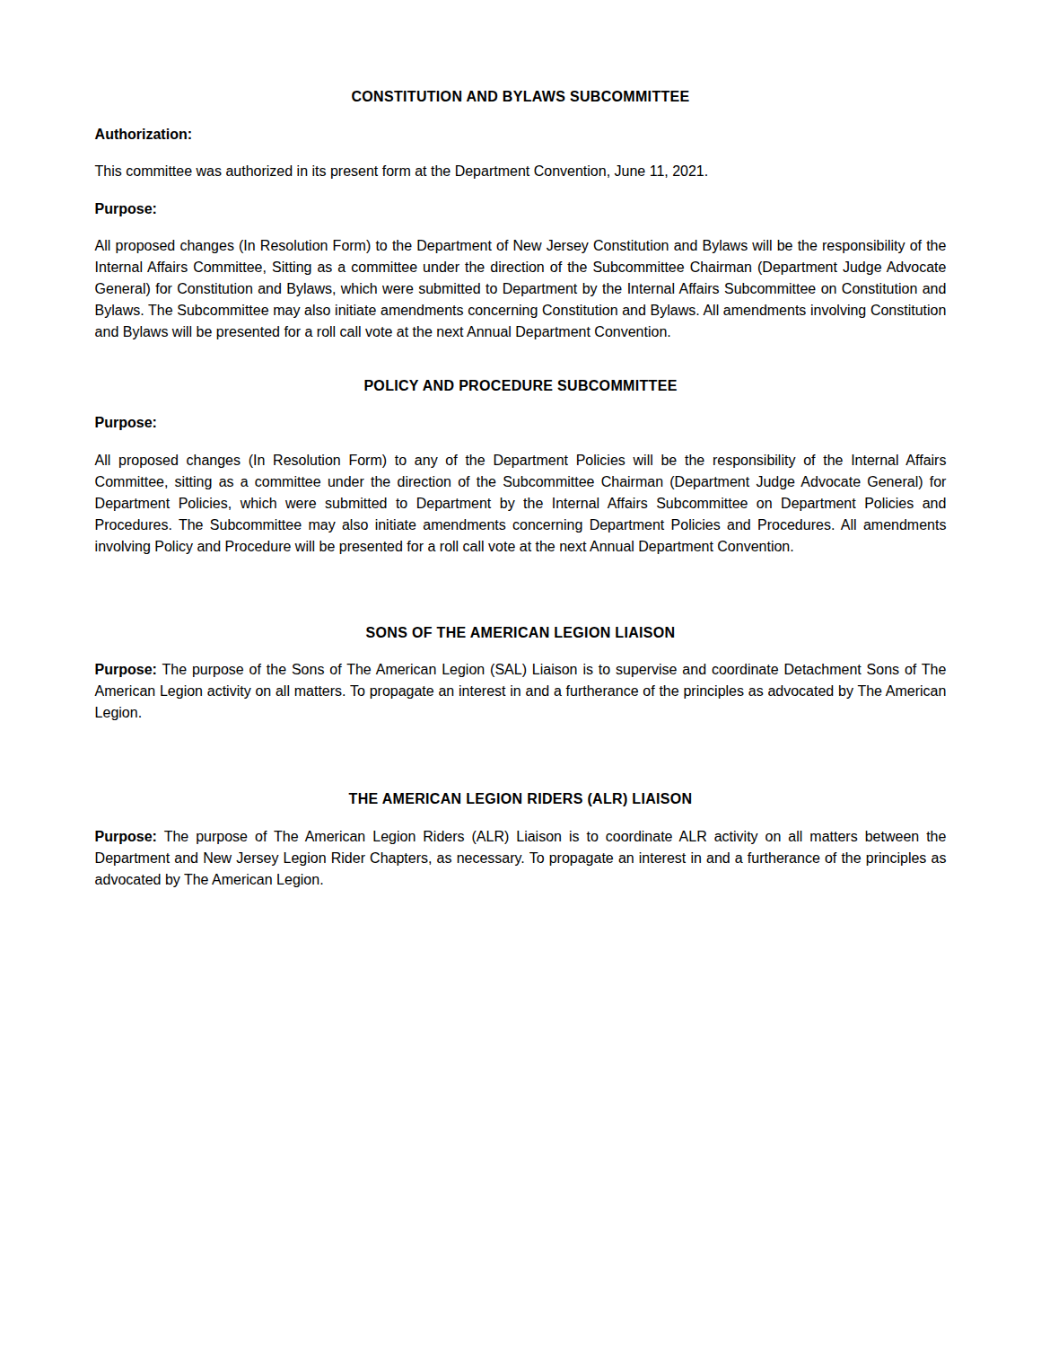CONSTITUTION AND BYLAWS SUBCOMMITTEE
Authorization:
This committee was authorized in its present form at the Department Convention, June 11, 2021.
Purpose:
All proposed changes (In Resolution Form) to the Department of New Jersey Constitution and Bylaws will be the responsibility of the Internal Affairs Committee, Sitting as a committee under the direction of the Subcommittee Chairman (Department Judge Advocate General) for Constitution and Bylaws, which were submitted to Department by the Internal Affairs Subcommittee on Constitution and Bylaws. The Subcommittee may also initiate amendments concerning Constitution and Bylaws. All amendments involving Constitution and Bylaws will be presented for a roll call vote at the next Annual Department Convention.
POLICY AND PROCEDURE SUBCOMMITTEE
Purpose:
All proposed changes (In Resolution Form) to any of the Department Policies will be the responsibility of the Internal Affairs Committee, sitting as a committee under the direction of the Subcommittee Chairman (Department Judge Advocate General) for Department Policies, which were submitted to Department by the Internal Affairs Subcommittee on Department Policies and Procedures. The Subcommittee may also initiate amendments concerning Department Policies and Procedures. All amendments involving Policy and Procedure will be presented for a roll call vote at the next Annual Department Convention.
SONS OF THE AMERICAN LEGION LIAISON
Purpose: The purpose of the Sons of The American Legion (SAL) Liaison is to supervise and coordinate Detachment Sons of The American Legion activity on all matters. To propagate an interest in and a furtherance of the principles as advocated by The American Legion.
THE AMERICAN LEGION RIDERS (ALR) LIAISON
Purpose: The purpose of The American Legion Riders (ALR) Liaison is to coordinate ALR activity on all matters between the Department and New Jersey Legion Rider Chapters, as necessary. To propagate an interest in and a furtherance of the principles as advocated by The American Legion.